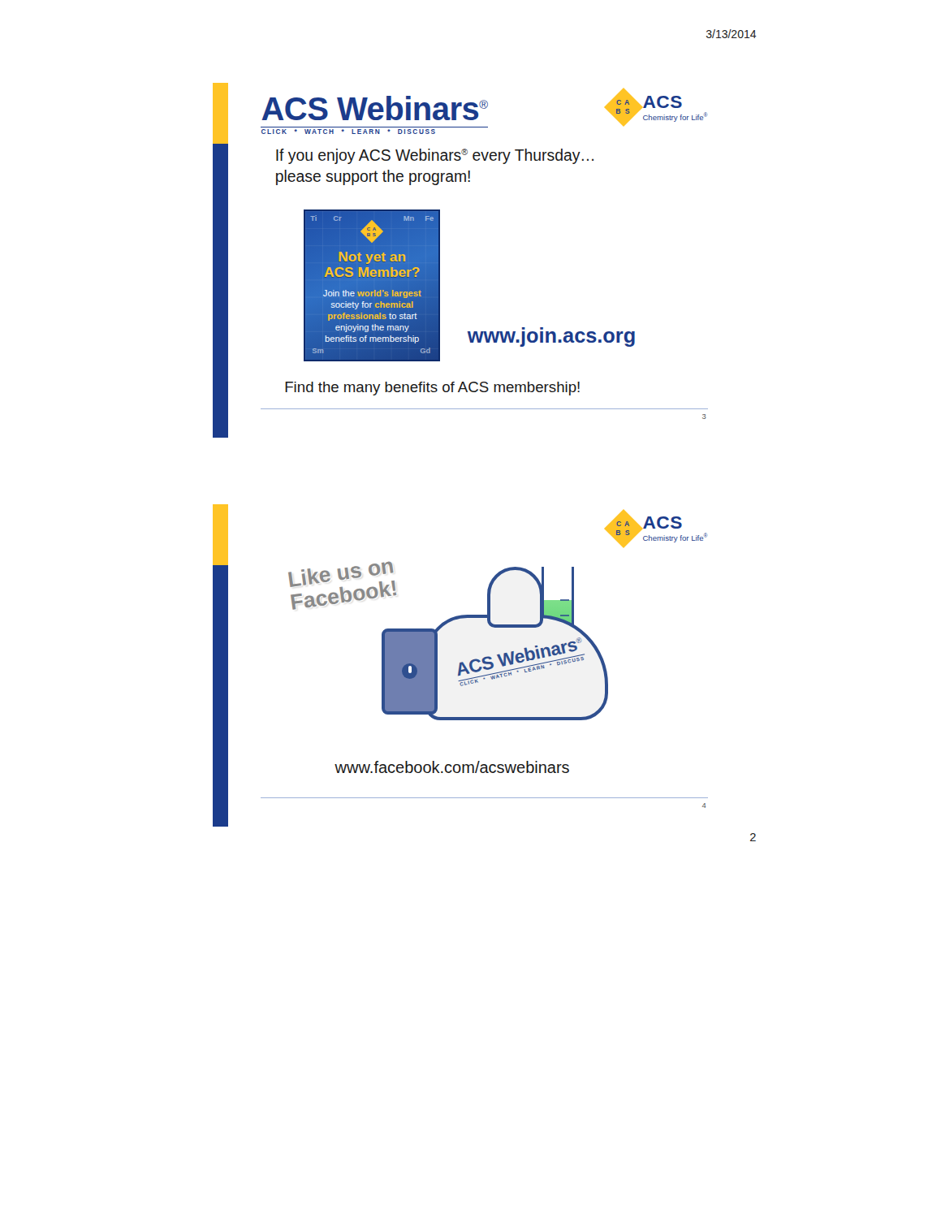3/13/2014
ACS Webinars®
CLICK * WATCH * LEARN * DISCUSS
A C S B
ACS
Chemistry for Life®
If you enjoy ACS Webinars® every Thursday…
please support the program!
Ti Cr Mn Fe Sm Gd
ACSB
Not yet an
ACS Member?
Join the world’s largest
society for chemical
professionals to start
enjoying the many
benefits of membership
www.join.acs.org
Find the many benefits of ACS membership!
3
A C S B
ACS
Chemistry for Life®
Like us on
Facebook!
ACS Webinars®
CLICK * WATCH * LEARN * DISCUSS
www.facebook.com/acswebinars
4
2